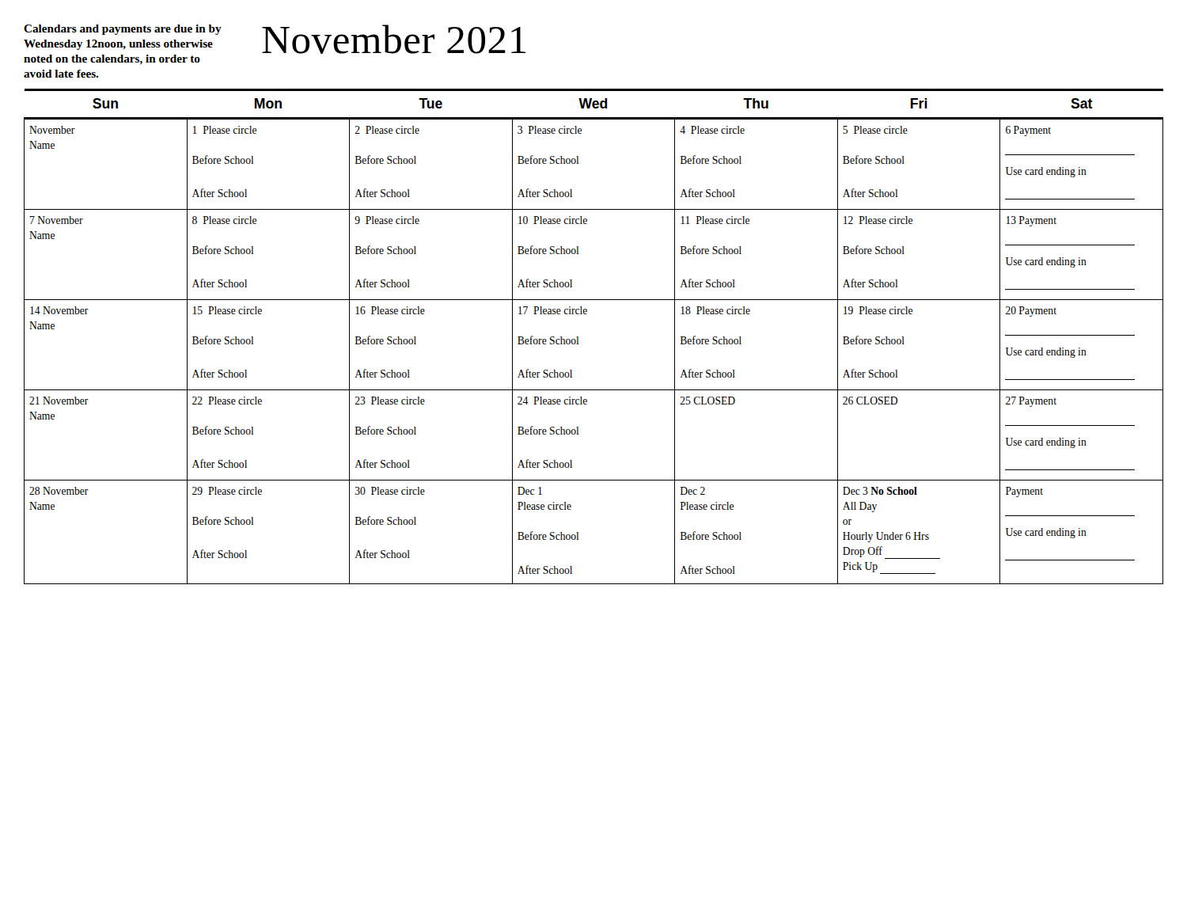Calendars and payments are due in by Wednesday 12noon, unless otherwise noted on the calendars, in order to avoid late fees.
November 2021
| Sun | Mon | Tue | Wed | Thu | Fri | Sat |
| --- | --- | --- | --- | --- | --- | --- |
| November Name | 1 Please circle Before School After School | 2 Please circle Before School After School | 3 Please circle Before School After School | 4 Please circle Before School After School | 5 Please circle Before School After School | 6 Payment Use card ending in |
| 7 November Name | 8 Please circle Before School After School | 9 Please circle Before School After School | 10 Please circle Before School After School | 11 Please circle Before School After School | 12 Please circle Before School After School | 13 Payment Use card ending in |
| 14 November Name | 15 Please circle Before School After School | 16 Please circle Before School After School | 17 Please circle Before School After School | 18 Please circle Before School After School | 19 Please circle Before School After School | 20 Payment Use card ending in |
| 21 November Name | 22 Please circle Before School After School | 23 Please circle Before School After School | 24 Please circle Before School After School | 25 CLOSED | 26 CLOSED | 27 Payment Use card ending in |
| 28 November Name | 29 Please circle Before School After School | 30 Please circle Before School After School | Dec 1 Please circle Before School After School | Dec 2 Please circle Before School After School | Dec 3 No School All Day or Hourly Under 6 Hrs Drop Off Pick Up | Payment Use card ending in |